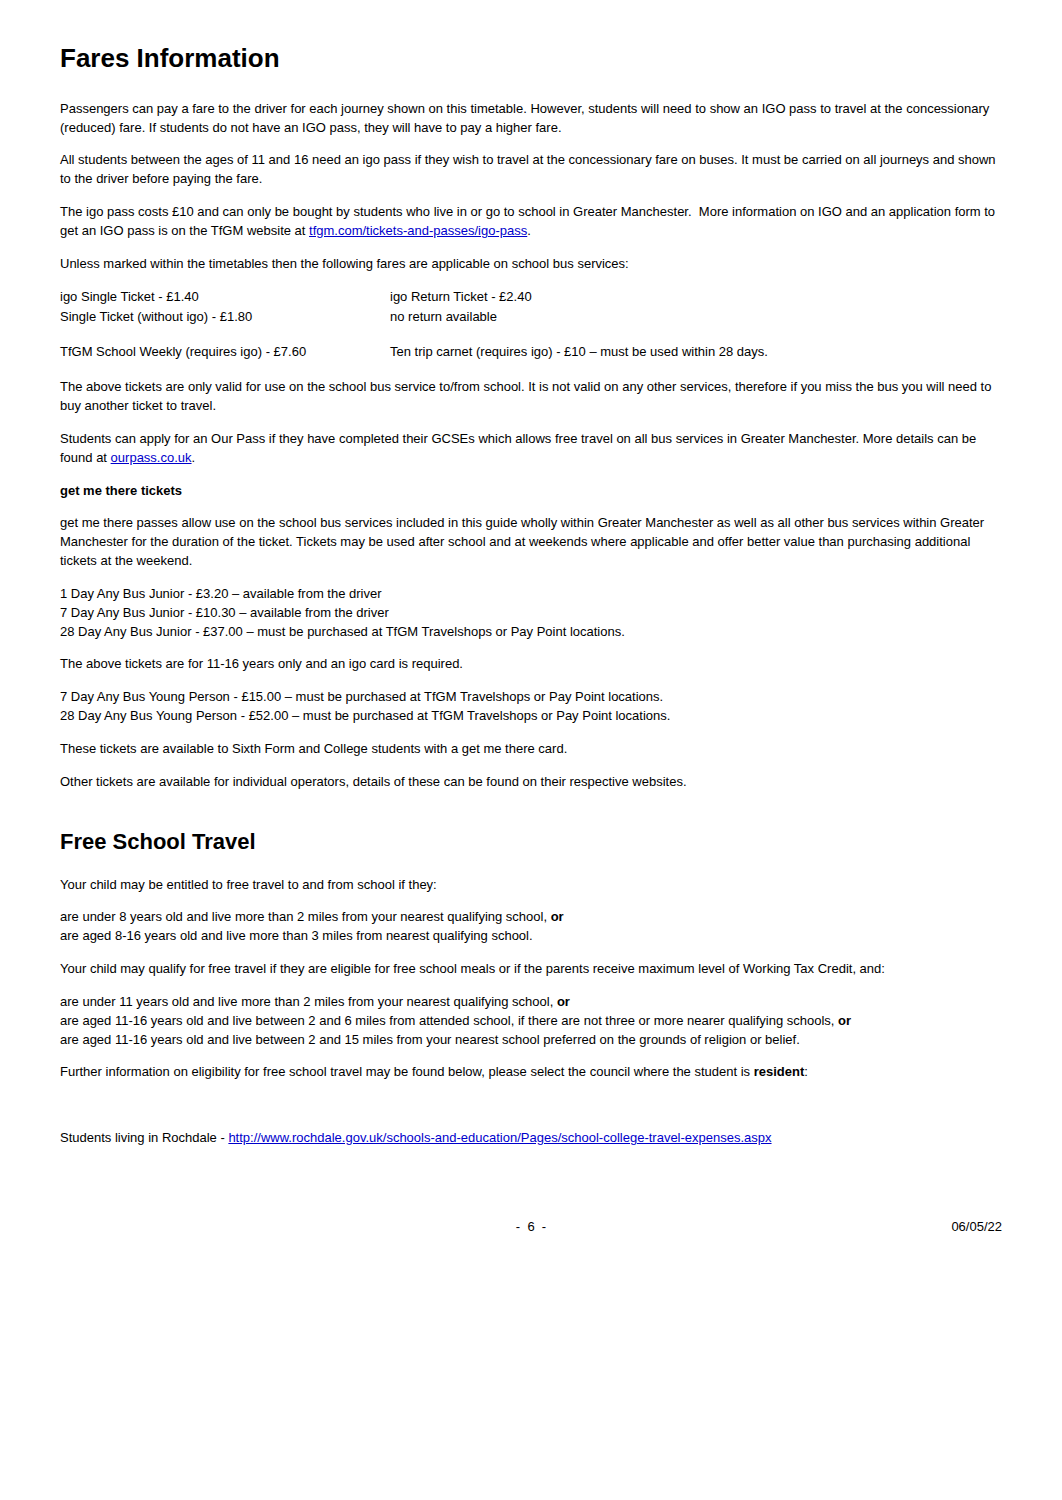Fares Information
Passengers can pay a fare to the driver for each journey shown on this timetable. However, students will need to show an IGO pass to travel at the concessionary (reduced) fare. If students do not have an IGO pass, they will have to pay a higher fare.
All students between the ages of 11 and 16 need an igo pass if they wish to travel at the concessionary fare on buses. It must be carried on all journeys and shown to the driver before paying the fare.
The igo pass costs £10 and can only be bought by students who live in or go to school in Greater Manchester. More information on IGO and an application form to get an IGO pass is on the TfGM website at tfgm.com/tickets-and-passes/igo-pass.
Unless marked within the timetables then the following fares are applicable on school bus services:
| igo Single Ticket - £1.40 | igo Return Ticket - £2.40 |
| Single Ticket (without igo) - £1.80 | no return available |
| TfGM School Weekly (requires igo) - £7.60 | Ten trip carnet (requires igo) - £10 – must be used within 28 days. |
The above tickets are only valid for use on the school bus service to/from school. It is not valid on any other services, therefore if you miss the bus you will need to buy another ticket to travel.
Students can apply for an Our Pass if they have completed their GCSEs which allows free travel on all bus services in Greater Manchester. More details can be found at ourpass.co.uk.
get me there tickets
get me there passes allow use on the school bus services included in this guide wholly within Greater Manchester as well as all other bus services within Greater Manchester for the duration of the ticket. Tickets may be used after school and at weekends where applicable and offer better value than purchasing additional tickets at the weekend.
1 Day Any Bus Junior - £3.20 – available from the driver
7 Day Any Bus Junior - £10.30 – available from the driver
28 Day Any Bus Junior - £37.00 – must be purchased at TfGM Travelshops or Pay Point locations.
The above tickets are for 11-16 years only and an igo card is required.
7 Day Any Bus Young Person - £15.00 – must be purchased at TfGM Travelshops or Pay Point locations.
28 Day Any Bus Young Person - £52.00 – must be purchased at TfGM Travelshops or Pay Point locations.
These tickets are available to Sixth Form and College students with a get me there card.
Other tickets are available for individual operators, details of these can be found on their respective websites.
Free School Travel
Your child may be entitled to free travel to and from school if they:
are under 8 years old and live more than 2 miles from your nearest qualifying school, or
are aged 8-16 years old and live more than 3 miles from nearest qualifying school.
Your child may qualify for free travel if they are eligible for free school meals or if the parents receive maximum level of Working Tax Credit, and:
are under 11 years old and live more than 2 miles from your nearest qualifying school, or
are aged 11-16 years old and live between 2 and 6 miles from attended school, if there are not three or more nearer qualifying schools, or
are aged 11-16 years old and live between 2 and 15 miles from your nearest school preferred on the grounds of religion or belief.
Further information on eligibility for free school travel may be found below, please select the council where the student is resident:
Students living in Rochdale - http://www.rochdale.gov.uk/schools-and-education/Pages/school-college-travel-expenses.aspx
- 6 -
06/05/22